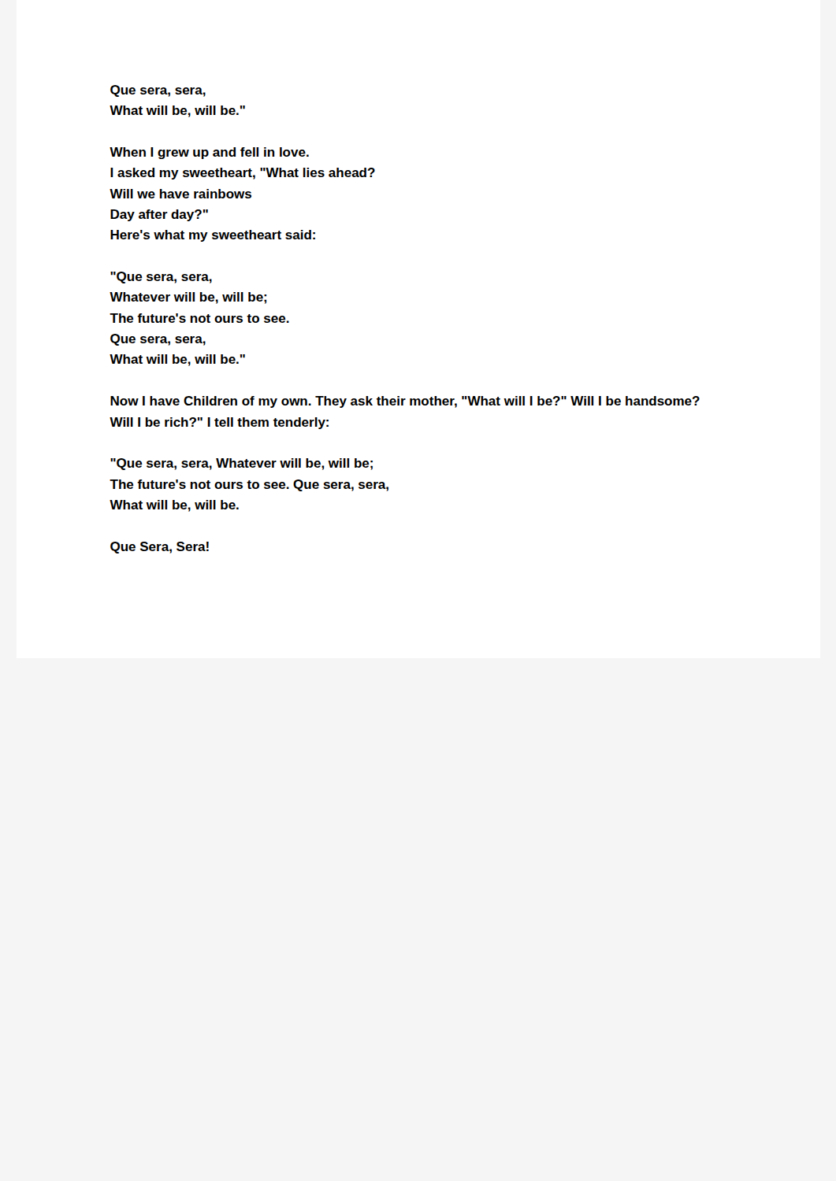Que sera, sera,
What will be, will be."
When I grew up and fell in love.
I asked my sweetheart, "What lies ahead?
Will we have rainbows
Day after day?"
Here's what my sweetheart said:
"Que sera, sera,
Whatever will be, will be;
The future's not ours to see.
Que sera, sera,
What will be, will be."
Now I have Children of my own. They ask their mother, "What will I be?" Will I be handsome? Will I be rich?" I tell them tenderly:
"Que sera, sera, Whatever will be, will be;
The future's not ours to see. Que sera, sera,
What will be, will be.
Que Sera, Sera!